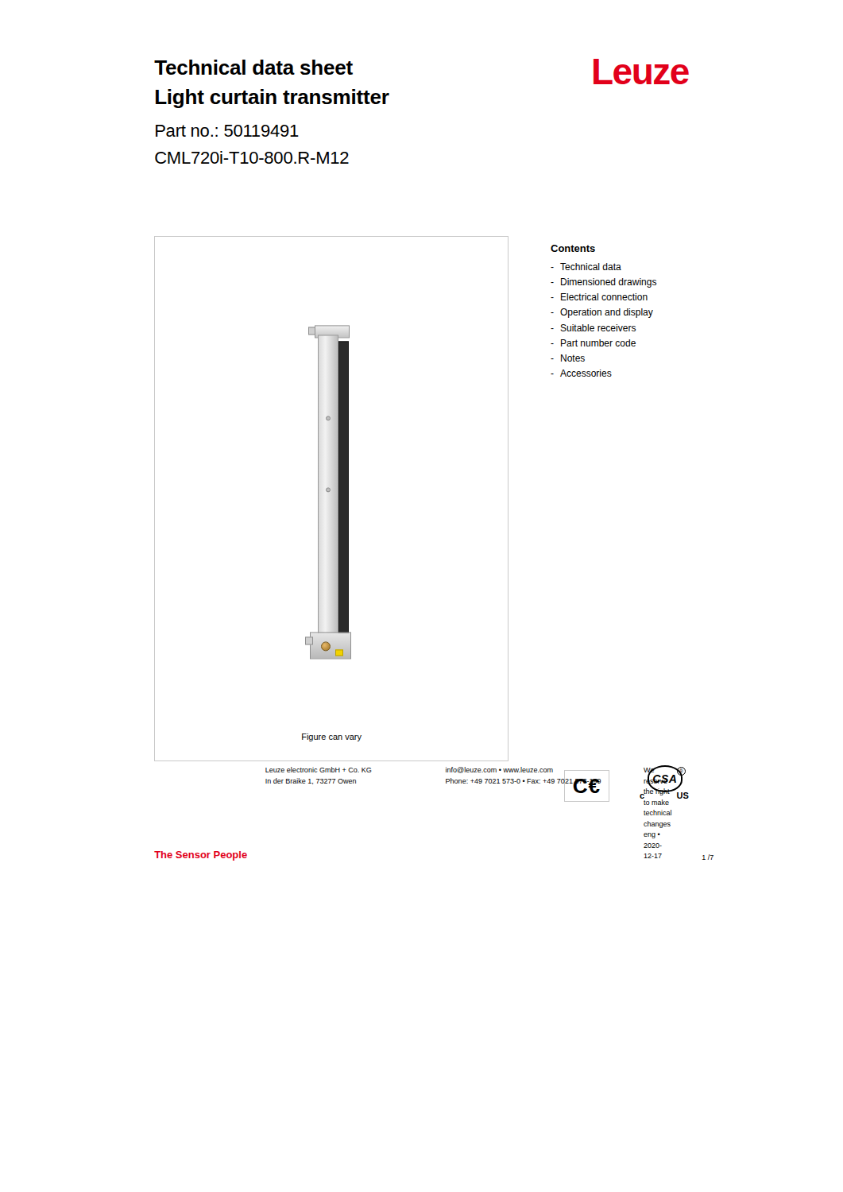Technical data sheet
Light curtain transmitter
Part no.: 50119491
CML720i-T10-800.R-M12
Leuze
Figure can vary
Contents
Technical data
Dimensioned drawings
Electrical connection
Operation and display
Suitable receivers
Part number code
Notes
Accessories
C€
CSA
®
c
US
The Sensor People
Leuze electronic GmbH + Co. KG
In der Braike 1, 73277 Owen
info@leuze.com • www.leuze.com
Phone: +49 7021 573-0 • Fax: +49 7021 573-199
We reserve the right to make technical changes
eng • 2020-12-17
1 /7